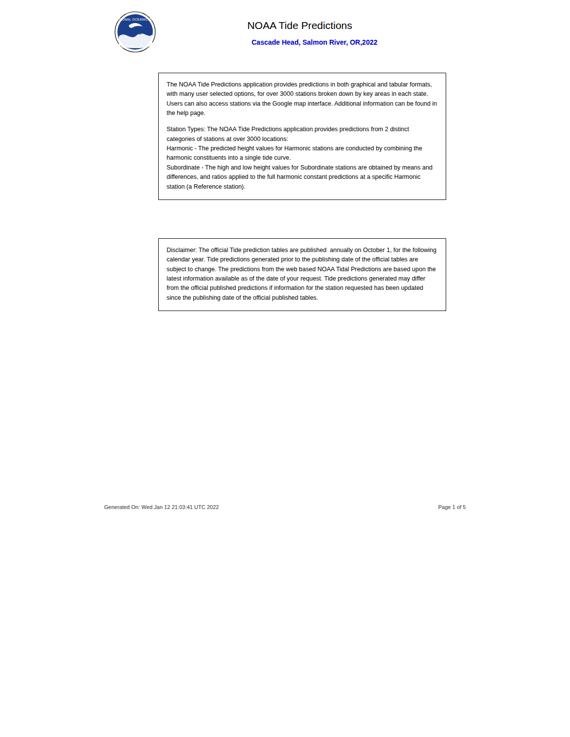NATIONAL OCEANIC AND U.S. DEPARTMENT OF COMMERCE noaa
NOAA Tide Predictions
Cascade Head, Salmon River, OR,2022
The NOAA Tide Predictions application provides predictions in both graphical and tabular formats, with many user selected options, for over 3000 stations broken down by key areas in each state. Users can also access stations via the Google map interface. Additional information can be found in the help page.
Station Types: The NOAA Tide Predictions application provides predictions from 2 distinct categories of stations at over 3000 locations:
Harmonic - The predicted height values for Harmonic stations are conducted by combining the harmonic constituents into a single tide curve.
Subordinate - The high and low height values for Subordinate stations are obtained by means and differences, and ratios applied to the full harmonic constant predictions at a specific Harmonic station (a Reference station).
Disclaimer: The official Tide prediction tables are published annually on October 1, for the following calendar year. Tide predictions generated prior to the publishing date of the official tables are subject to change. The predictions from the web based NOAA Tidal Predictions are based upon the latest information available as of the date of your request. Tide predictions generated may differ from the official published predictions if information for the station requested has been updated since the publishing date of the official published tables.
Generated On: Wed Jan 12 21:03:41 UTC 2022
Page 1 of 5